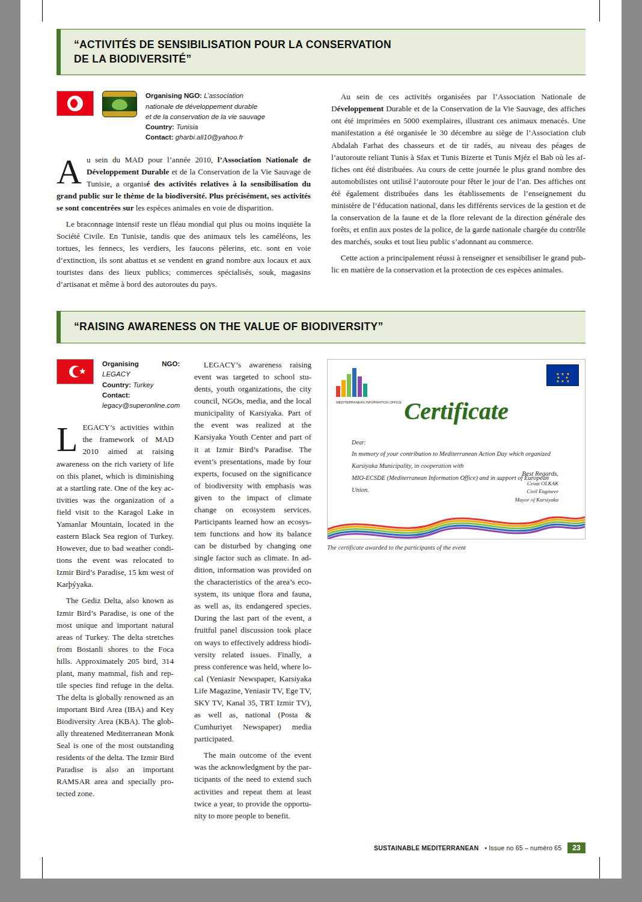“Activités de sensibilisation pour la conservation
de la biodiversité”
★
Organising NGO: L’association
nationale de développement durable
et de la conservation de la vie sauvage
Country: Tunisia
Contact: gharbi.ali10@yahoo.fr
Au sein du MAD pour l’année 2010, l’Association Nationale de Développement Durable et de la Conservation de la Vie Sauvage de Tunisie, a organisé des activités relatives à la sensibilisation du grand public sur le thème de la biodiversité. Plus précisément, ses activités se sont concentrées sur les espèces animales en voie de disparition.
Le braconnage intensif reste un fléau mondial qui plus ou moins inquiète la Société Civile. En Tunisie, tandis que des animaux tels les caméléons, les tortues, les fennecs, les verdiers, les faucons pèlerins, etc. sont en voie d’extinction, ils sont abattus et se vendent en grand nombre aux locaux et aux touristes dans des lieux publics; commerces spécialisés, souk, magasins d’artisanat et même à bord des autoroutes du pays.
Au sein de ces activités organisées par l’Association Nationale de Développement Durable et de la Conservation de la Vie Sauvage, des affiches ont été imprimées en 5000 exemplaires, illustrant ces animaux menacés. Une manifestation a été organisée le 30 décembre au siège de l’Association club Abdalah Farhat des chasseurs et de tir radés, au niveau des péages de l’autoroute reliant Tunis à Sfax et Tunis Bizerte et Tunis Mjéz el Bab où les affiches ont été distribuées. Au cours de cette journée le plus grand nombre des automobilistes ont utilisé l’autoroute pour fêter le jour de l’an. Des affiches ont été également distribuées dans les établissements de l’enseignement du ministère de l’éducation national, dans les différents services de la gestion et de la conservation de la faune et de la flore relevant de la direction générale des forêts, et enfin aux postes de la police, de la garde nationale chargée du contrôle des marchés, souks et tout lieu public s’adonnant au commerce.
Cette action a principalement réussi à renseigner et sensibiliser le grand public en matière de la conservation et la protection de ces espèces animales.
“Raising awareness on the value of biodiversity”
MEDITERRANEAN INFORMATION OFFICE
★ ★ ★
★ ★
★ ★ ★
Certificate
Dear:
In memory of your contribution to Mediterranean Action Day which organized
Karsiyaka Municipality, in cooperation with
MIO-ECSDE (Mediterranean Information Office) and in support of European Union.
Best Regards,
Cevat OLKAK
Civil Engineer
Mayor of Karsiyaka
The certificate awarded to the participants of the event
★
Organising NGO: LEGACY
Country: Turkey
Contact: legacy@superonline.com
LEGACY’s activities within the framework of MAD 2010 aimed at raising awareness on the rich variety of life on this planet, which is diminishing at a startling rate. One of the key activities was the organization of a field visit to the Karagol Lake in Yamanlar Mountain, located in the eastern Black Sea region of Turkey. However, due to bad weather conditions the event was relocated to Izmir Bird’s Paradise, 15 km west of Karþýyaka.
The Gediz Delta, also known as Izmir Bird’s Paradise, is one of the most unique and important natural areas of Turkey. The delta stretches from Bostanli shores to the Foca hills. Approximately 205 bird, 314 plant, many mammal, fish and reptile species find refuge in the delta. The delta is globally renowned as an important Bird Area (IBA) and Key Biodiversity Area (KBA). The globally threatened Mediterranean Monk Seal is one of the most outstanding residents of the delta. The Izmir Bird Paradise is also an important RAMSAR area and specially protected zone.
LEGACY’s awareness raising event was targeted to school students, youth organizations, the city council, NGOs, media, and the local municipality of Karsiyaka. Part of the event was realized at the Karsiyaka Youth Center and part of it at Izmir Bird’s Paradise. The event’s presentations, made by four experts, focused on the significance of biodiversity with emphasis was given to the impact of climate change on ecosystem services. Participants learned how an ecosystem functions and how its balance can be disturbed by changing one single factor such as climate. In addition, information was provided on the characteristics of the area’s ecosystem, its unique flora and fauna, as well as, its endangered species. During the last part of the event, a fruitful panel discussion took place on ways to effectively address biodiversity related issues. Finally, a press conference was held, where local (Yeniasir Newspaper, Karsiyaka Life Magazine, Yeniasir TV, Ege TV, SKY TV, Kanal 35, TRT Izmir TV), as well as, national (Posta & Cumhuriyet Newspaper) media participated.
The main outcome of the event was the acknowledgment by the participants of the need to extend such activities and repeat them at least twice a year, to provide the opportunity to more people to benefit.
Sustainable Mediterranean • Issue no 65 – numéro 65 23